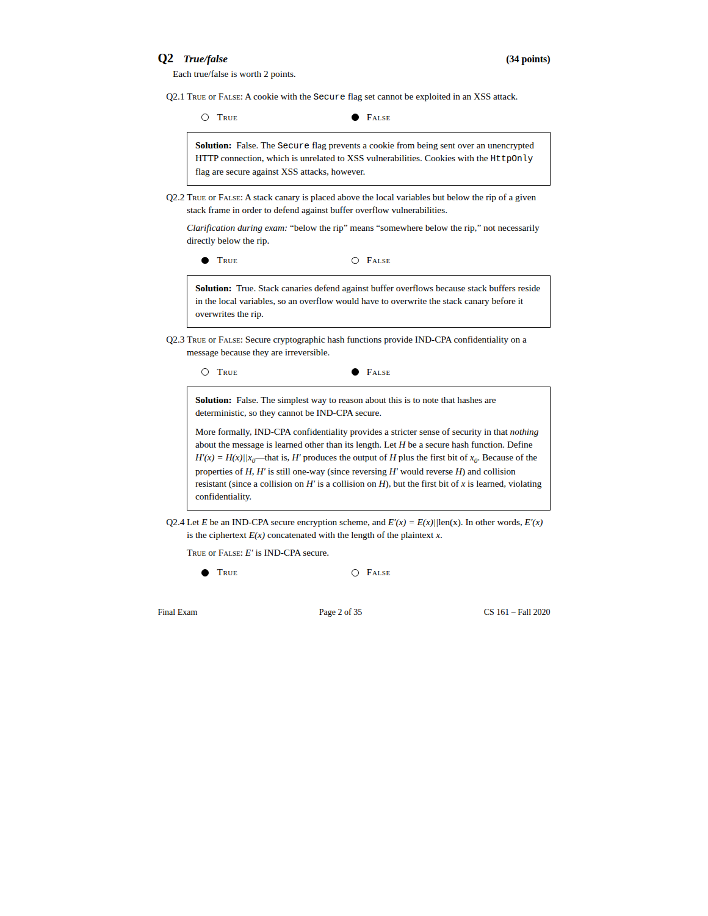Q2 True/false (34 points)
Each true/false is worth 2 points.
Q2.1
True or False: A cookie with the Secure flag set cannot be exploited in an XSS attack.
True
False
Solution: False. The Secure flag prevents a cookie from being sent over an unencrypted HTTP connection, which is unrelated to XSS vulnerabilities. Cookies with the HttpOnly flag are secure against XSS attacks, however.
Q2.2
True or False: A stack canary is placed above the local variables but below the rip of a given stack frame in order to defend against buffer overflow vulnerabilities.
Clarification during exam: “below the rip” means “somewhere below the rip,” not necessarily directly below the rip.
True
False
Solution: True. Stack canaries defend against buffer overflows because stack buffers reside in the local variables, so an overflow would have to overwrite the stack canary before it overwrites the rip.
Q2.3
True or False: Secure cryptographic hash functions provide IND-CPA confidentiality on a message because they are irreversible.
True
False
Solution: False. The simplest way to reason about this is to note that hashes are deterministic, so they cannot be IND-CPA secure.
More formally, IND-CPA confidentiality provides a stricter sense of security in that nothing about the message is learned other than its length. Let H be a secure hash function. Define H′(x) = H(x)||x0—that is, H′ produces the output of H plus the first bit of x0. Because of the properties of H, H′ is still one-way (since reversing H′ would reverse H) and collision resistant (since a collision on H′ is a collision on H), but the first bit of x is learned, violating confidentiality.
Q2.4
Let E be an IND-CPA secure encryption scheme, and E′(x) = E(x)||len(x). In other words, E′(x) is the ciphertext E(x) concatenated with the length of the plaintext x.
True or False: E′ is IND-CPA secure.
True
False
Final Exam Page 2 of 35 CS 161 – Fall 2020